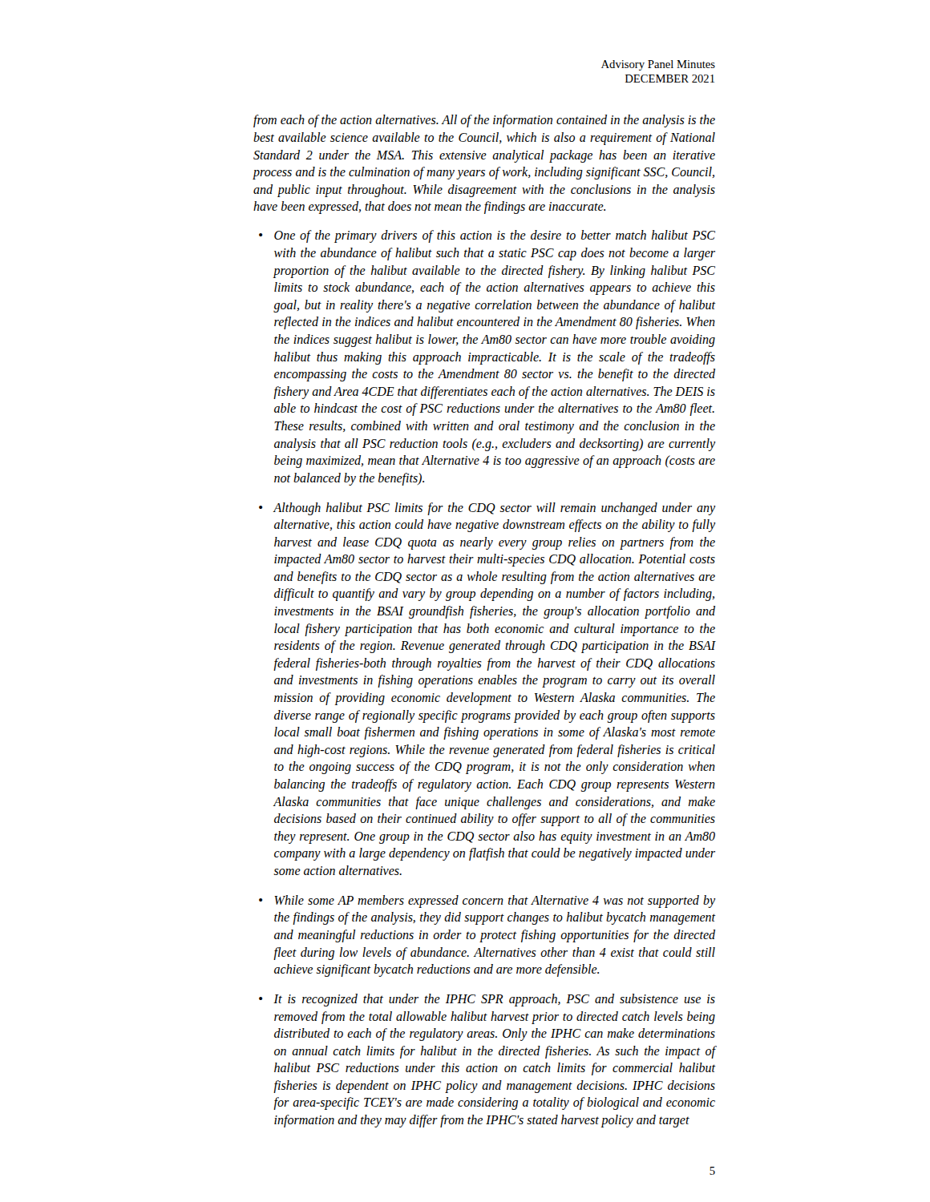Advisory Panel Minutes
DECEMBER 2021
from each of the action alternatives. All of the information contained in the analysis is the best available science available to the Council, which is also a requirement of National Standard 2 under the MSA. This extensive analytical package has been an iterative process and is the culmination of many years of work, including significant SSC, Council, and public input throughout. While disagreement with the conclusions in the analysis have been expressed, that does not mean the findings are inaccurate.
One of the primary drivers of this action is the desire to better match halibut PSC with the abundance of halibut such that a static PSC cap does not become a larger proportion of the halibut available to the directed fishery. By linking halibut PSC limits to stock abundance, each of the action alternatives appears to achieve this goal, but in reality there's a negative correlation between the abundance of halibut reflected in the indices and halibut encountered in the Amendment 80 fisheries. When the indices suggest halibut is lower, the Am80 sector can have more trouble avoiding halibut thus making this approach impracticable. It is the scale of the tradeoffs encompassing the costs to the Amendment 80 sector vs. the benefit to the directed fishery and Area 4CDE that differentiates each of the action alternatives. The DEIS is able to hindcast the cost of PSC reductions under the alternatives to the Am80 fleet. These results, combined with written and oral testimony and the conclusion in the analysis that all PSC reduction tools (e.g., excluders and decksorting) are currently being maximized, mean that Alternative 4 is too aggressive of an approach (costs are not balanced by the benefits).
Although halibut PSC limits for the CDQ sector will remain unchanged under any alternative, this action could have negative downstream effects on the ability to fully harvest and lease CDQ quota as nearly every group relies on partners from the impacted Am80 sector to harvest their multi-species CDQ allocation. Potential costs and benefits to the CDQ sector as a whole resulting from the action alternatives are difficult to quantify and vary by group depending on a number of factors including, investments in the BSAI groundfish fisheries, the group's allocation portfolio and local fishery participation that has both economic and cultural importance to the residents of the region. Revenue generated through CDQ participation in the BSAI federal fisheries-both through royalties from the harvest of their CDQ allocations and investments in fishing operations enables the program to carry out its overall mission of providing economic development to Western Alaska communities. The diverse range of regionally specific programs provided by each group often supports local small boat fishermen and fishing operations in some of Alaska's most remote and high-cost regions. While the revenue generated from federal fisheries is critical to the ongoing success of the CDQ program, it is not the only consideration when balancing the tradeoffs of regulatory action. Each CDQ group represents Western Alaska communities that face unique challenges and considerations, and make decisions based on their continued ability to offer support to all of the communities they represent. One group in the CDQ sector also has equity investment in an Am80 company with a large dependency on flatfish that could be negatively impacted under some action alternatives.
While some AP members expressed concern that Alternative 4 was not supported by the findings of the analysis, they did support changes to halibut bycatch management and meaningful reductions in order to protect fishing opportunities for the directed fleet during low levels of abundance. Alternatives other than 4 exist that could still achieve significant bycatch reductions and are more defensible.
It is recognized that under the IPHC SPR approach, PSC and subsistence use is removed from the total allowable halibut harvest prior to directed catch levels being distributed to each of the regulatory areas. Only the IPHC can make determinations on annual catch limits for halibut in the directed fisheries. As such the impact of halibut PSC reductions under this action on catch limits for commercial halibut fisheries is dependent on IPHC policy and management decisions. IPHC decisions for area-specific TCEY's are made considering a totality of biological and economic information and they may differ from the IPHC's stated harvest policy and target
5